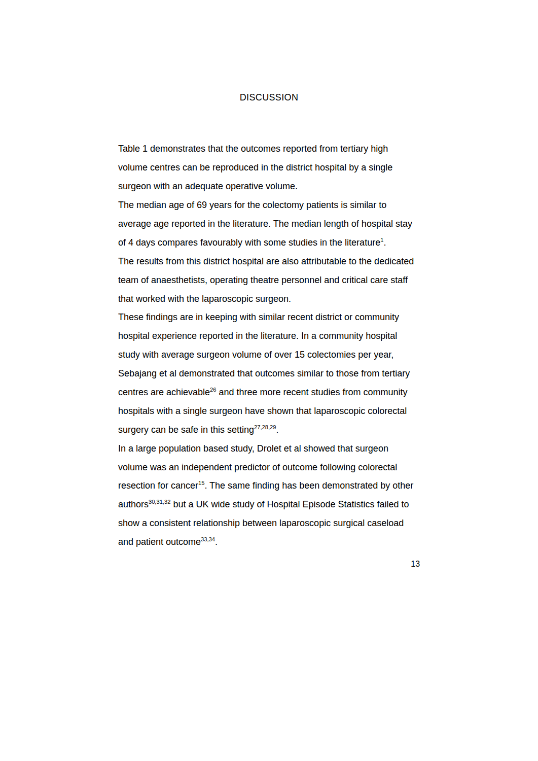DISCUSSION
Table 1 demonstrates that the outcomes reported from tertiary high volume centres can be reproduced in the district hospital by a single surgeon with an adequate operative volume.
The median age of 69 years for the colectomy patients is similar to average age reported in the literature. The median length of hospital stay of 4 days compares favourably with some studies in the literature1.
The results from this district hospital are also attributable to the dedicated team of anaesthetists, operating theatre personnel and critical care staff that worked with the laparoscopic surgeon.
These findings are in keeping with similar recent district or community hospital experience reported in the literature. In a community hospital study with average surgeon volume of over 15 colectomies per year, Sebajang et al demonstrated that outcomes similar to those from tertiary centres are achievable26 and three more recent studies from community hospitals with a single surgeon have shown that laparoscopic colorectal surgery can be safe in this setting27,28,29.
In a large population based study, Drolet et al showed that surgeon volume was an independent predictor of outcome following colorectal resection for cancer15. The same finding has been demonstrated by other authors30,31,32 but a UK wide study of Hospital Episode Statistics failed to show a consistent relationship between laparoscopic surgical caseload and patient outcome33,34.
13